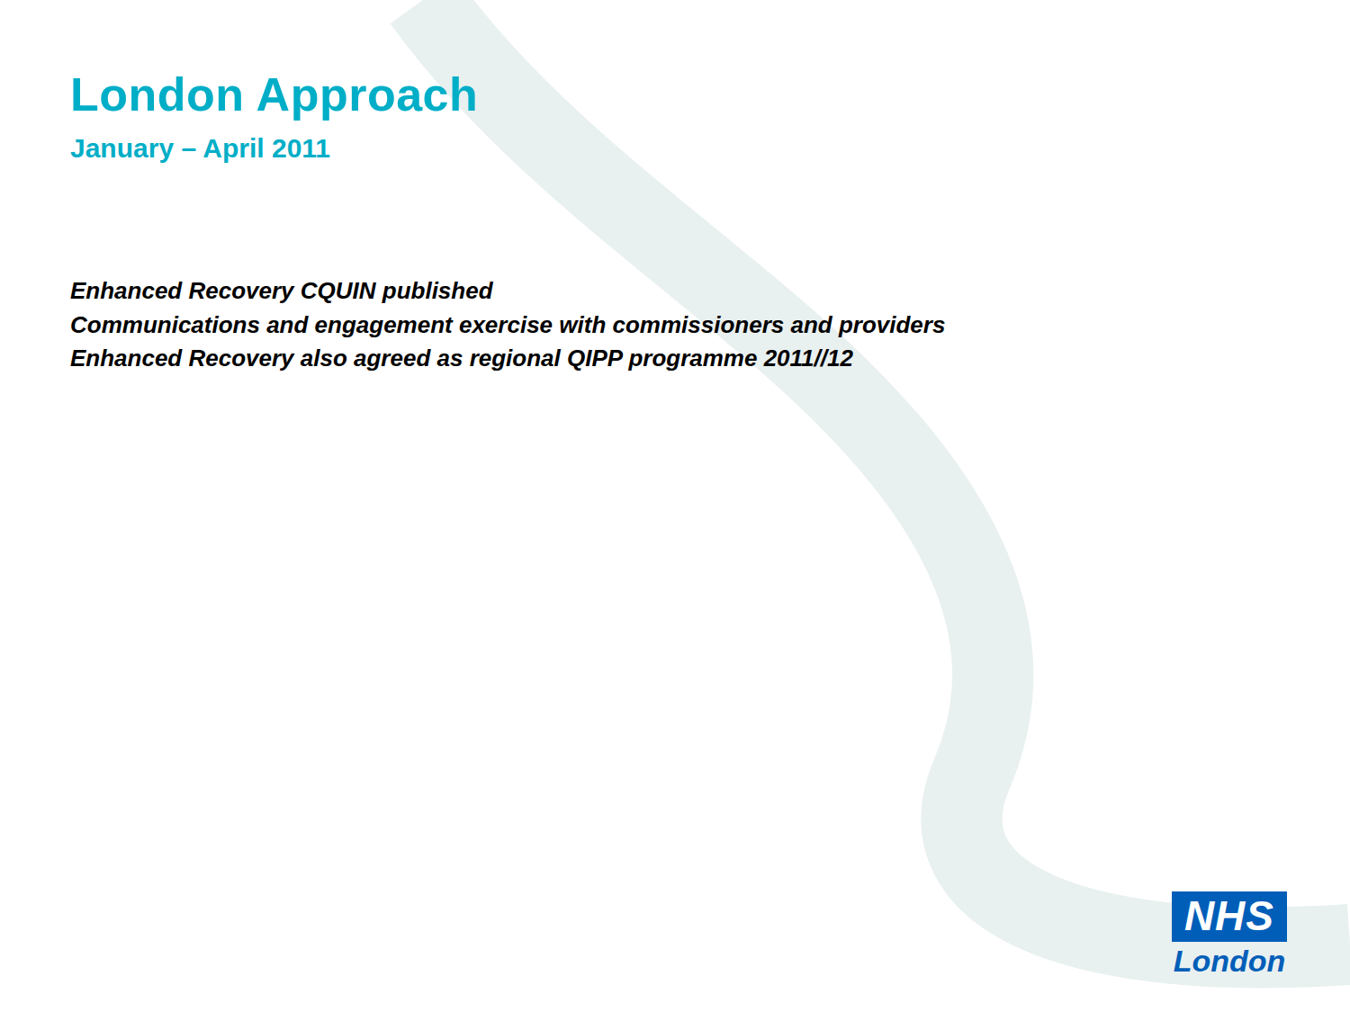London Approach
January – April 2011
Enhanced Recovery CQUIN published
Communications and engagement exercise with commissioners and providers
Enhanced Recovery also agreed as regional QIPP programme 2011//12
NHS
London